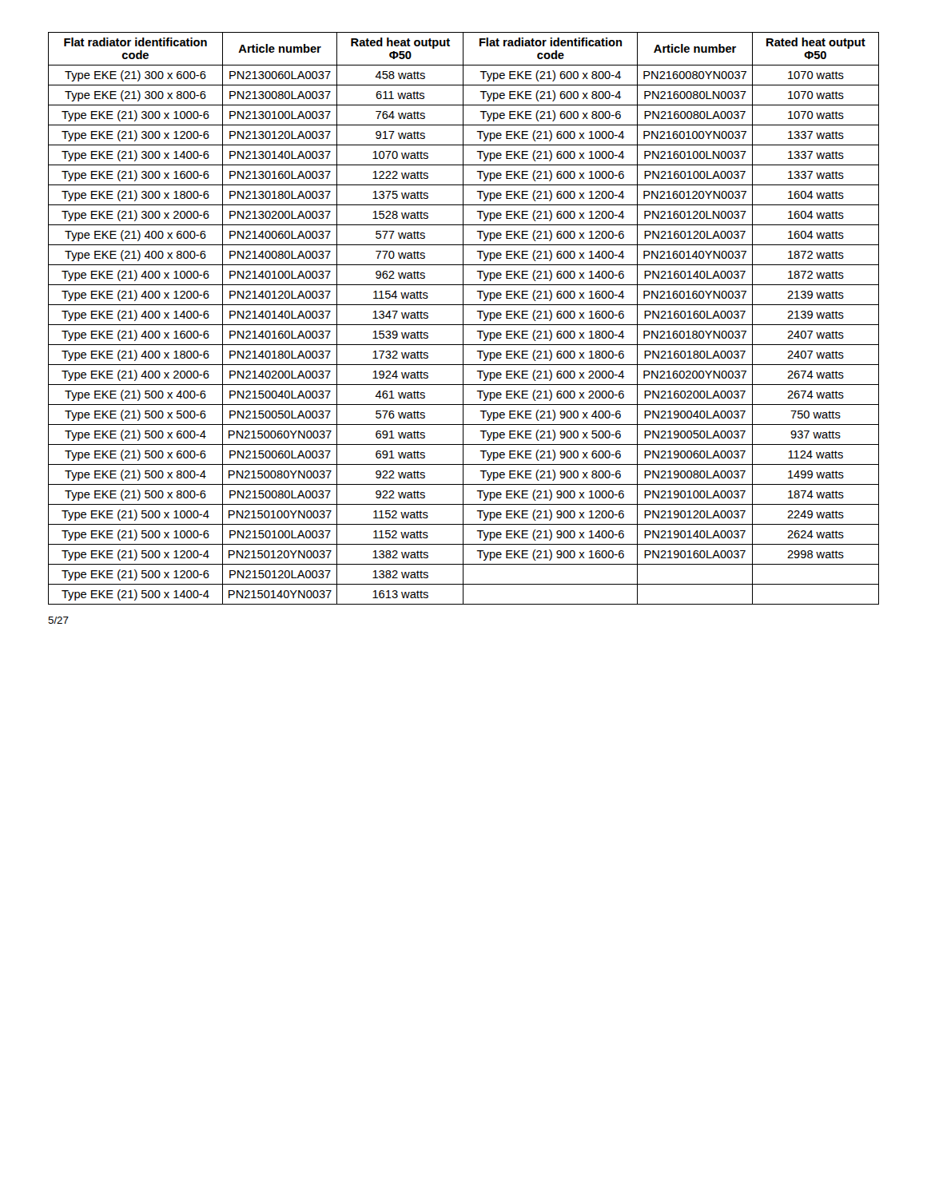| Flat radiator identification code | Article number | Rated heat output Φ50 | Flat radiator identification code | Article number | Rated heat output Φ50 |
| --- | --- | --- | --- | --- | --- |
| Type EKE (21) 300 x 600-6 | PN2130060LA0037 | 458 watts | Type EKE (21) 600 x 800-4 | PN2160080YN0037 | 1070 watts |
| Type EKE (21) 300 x 800-6 | PN2130080LA0037 | 611 watts | Type EKE (21) 600 x 800-4 | PN2160080LN0037 | 1070 watts |
| Type EKE (21) 300 x 1000-6 | PN2130100LA0037 | 764 watts | Type EKE (21) 600 x 800-6 | PN2160080LA0037 | 1070 watts |
| Type EKE (21) 300 x 1200-6 | PN2130120LA0037 | 917 watts | Type EKE (21) 600 x 1000-4 | PN2160100YN0037 | 1337 watts |
| Type EKE (21) 300 x 1400-6 | PN2130140LA0037 | 1070 watts | Type EKE (21) 600 x 1000-4 | PN2160100LN0037 | 1337 watts |
| Type EKE (21) 300 x 1600-6 | PN2130160LA0037 | 1222 watts | Type EKE (21) 600 x 1000-6 | PN2160100LA0037 | 1337 watts |
| Type EKE (21) 300 x 1800-6 | PN2130180LA0037 | 1375 watts | Type EKE (21) 600 x 1200-4 | PN2160120YN0037 | 1604 watts |
| Type EKE (21) 300 x 2000-6 | PN2130200LA0037 | 1528 watts | Type EKE (21) 600 x 1200-4 | PN2160120LN0037 | 1604 watts |
| Type EKE (21) 400 x 600-6 | PN2140060LA0037 | 577 watts | Type EKE (21) 600 x 1200-6 | PN2160120LA0037 | 1604 watts |
| Type EKE (21) 400 x 800-6 | PN2140080LA0037 | 770 watts | Type EKE (21) 600 x 1400-4 | PN2160140YN0037 | 1872 watts |
| Type EKE (21) 400 x 1000-6 | PN2140100LA0037 | 962 watts | Type EKE (21) 600 x 1400-6 | PN2160140LA0037 | 1872 watts |
| Type EKE (21) 400 x 1200-6 | PN2140120LA0037 | 1154 watts | Type EKE (21) 600 x 1600-4 | PN2160160YN0037 | 2139 watts |
| Type EKE (21) 400 x 1400-6 | PN2140140LA0037 | 1347 watts | Type EKE (21) 600 x 1600-6 | PN2160160LA0037 | 2139 watts |
| Type EKE (21) 400 x 1600-6 | PN2140160LA0037 | 1539 watts | Type EKE (21) 600 x 1800-4 | PN2160180YN0037 | 2407 watts |
| Type EKE (21) 400 x 1800-6 | PN2140180LA0037 | 1732 watts | Type EKE (21) 600 x 1800-6 | PN2160180LA0037 | 2407 watts |
| Type EKE (21) 400 x 2000-6 | PN2140200LA0037 | 1924 watts | Type EKE (21) 600 x 2000-4 | PN2160200YN0037 | 2674 watts |
| Type EKE (21) 500 x 400-6 | PN2150040LA0037 | 461 watts | Type EKE (21) 600 x 2000-6 | PN2160200LA0037 | 2674 watts |
| Type EKE (21) 500 x 500-6 | PN2150050LA0037 | 576 watts | Type EKE (21) 900 x 400-6 | PN2190040LA0037 | 750 watts |
| Type EKE (21) 500 x 600-4 | PN2150060YN0037 | 691 watts | Type EKE (21) 900 x 500-6 | PN2190050LA0037 | 937 watts |
| Type EKE (21) 500 x 600-6 | PN2150060LA0037 | 691 watts | Type EKE (21) 900 x 600-6 | PN2190060LA0037 | 1124 watts |
| Type EKE (21) 500 x 800-4 | PN2150080YN0037 | 922 watts | Type EKE (21) 900 x 800-6 | PN2190080LA0037 | 1499 watts |
| Type EKE (21) 500 x 800-6 | PN2150080LA0037 | 922 watts | Type EKE (21) 900 x 1000-6 | PN2190100LA0037 | 1874 watts |
| Type EKE (21) 500 x 1000-4 | PN2150100YN0037 | 1152 watts | Type EKE (21) 900 x 1200-6 | PN2190120LA0037 | 2249 watts |
| Type EKE (21) 500 x 1000-6 | PN2150100LA0037 | 1152 watts | Type EKE (21) 900 x 1400-6 | PN2190140LA0037 | 2624 watts |
| Type EKE (21) 500 x 1200-4 | PN2150120YN0037 | 1382 watts | Type EKE (21) 900 x 1600-6 | PN2190160LA0037 | 2998 watts |
| Type EKE (21) 500 x 1200-6 | PN2150120LA0037 | 1382 watts | | | |
| Type EKE (21) 500 x 1400-4 | PN2150140YN0037 | 1613 watts | | | |
5/27